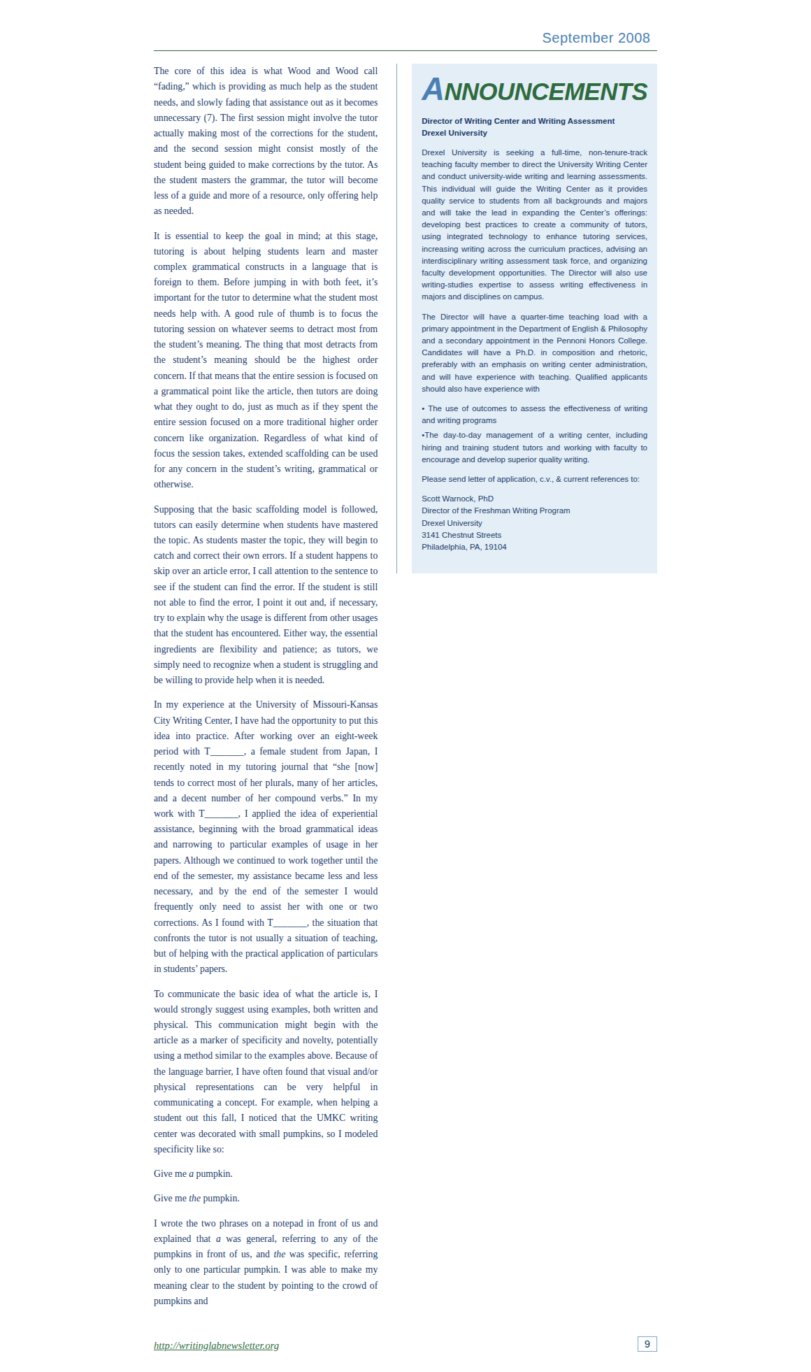September 2008
The core of this idea is what Wood and Wood call “fading,” which is providing as much help as the student needs, and slowly fading that assistance out as it becomes unnecessary (7). The first session might involve the tutor actually making most of the corrections for the student, and the second session might consist mostly of the student being guided to make corrections by the tutor. As the student masters the grammar, the tutor will become less of a guide and more of a resource, only offering help as needed.
It is essential to keep the goal in mind; at this stage, tutoring is about helping students learn and master complex grammatical constructs in a language that is foreign to them. Before jumping in with both feet, it’s important for the tutor to determine what the student most needs help with. A good rule of thumb is to focus the tutoring session on whatever seems to detract most from the student’s meaning. The thing that most detracts from the student’s meaning should be the highest order concern. If that means that the entire session is focused on a grammatical point like the article, then tutors are doing what they ought to do, just as much as if they spent the entire session focused on a more traditional higher order concern like organization. Regardless of what kind of focus the session takes, extended scaffolding can be used for any concern in the student’s writing, grammatical or otherwise.
Supposing that the basic scaffolding model is followed, tutors can easily determine when students have mastered the topic. As students master the topic, they will begin to catch and correct their own errors. If a student happens to skip over an article error, I call attention to the sentence to see if the student can find the error. If the student is still not able to find the error, I point it out and, if necessary, try to explain why the usage is different from other usages that the student has encountered. Either way, the essential ingredients are flexibility and patience; as tutors, we simply need to recognize when a student is struggling and be willing to provide help when it is needed.
In my experience at the University of Missouri-Kansas City Writing Center, I have had the opportunity to put this idea into practice. After working over an eight-week period with T_______, a female student from Japan, I recently noted in my tutoring journal that “she [now] tends to correct most of her plurals, many of her articles, and a decent number of her compound verbs.” In my work with T_______, I applied the idea of experiential assistance, beginning with the broad grammatical ideas and narrowing to particular examples of usage in her papers. Although we continued to work together until the end of the semester, my assistance became less and less necessary, and by the end of the semester I would frequently only need to assist her with one or two corrections. As I found with T_______, the situation that confronts the tutor is not usually a situation of teaching, but of helping with the practical application of particulars in students’ papers.
To communicate the basic idea of what the article is, I would strongly suggest using examples, both written and physical. This communication might begin with the article as a marker of specificity and novelty, potentially using a method similar to the examples above. Because of the language barrier, I have often found that visual and/or physical representations can be very helpful in communicating a concept. For example, when helping a student out this fall, I noticed that the UMKC writing center was decorated with small pumpkins, so I modeled specificity like so:
Give me a pumpkin.
Give me the pumpkin.
I wrote the two phrases on a notepad in front of us and explained that a was general, referring to any of the pumpkins in front of us, and the was specific, referring only to one particular pumpkin. I was able to make my meaning clear to the student by pointing to the crowd of pumpkins and
ANNOUNCEMENTS
Director of Writing Center and Writing Assessment
Drexel University
Drexel University is seeking a full-time, non-tenure-track teaching faculty member to direct the University Writing Center and conduct university-wide writing and learning assessments. This individual will guide the Writing Center as it provides quality service to students from all backgrounds and majors and will take the lead in expanding the Center’s offerings: developing best practices to create a community of tutors, using integrated technology to enhance tutoring services, increasing writing across the curriculum practices, advising an interdisciplinary writing assessment task force, and organizing faculty development opportunities. The Director will also use writing-studies expertise to assess writing effectiveness in majors and disciplines on campus.
The Director will have a quarter-time teaching load with a primary appointment in the Department of English & Philosophy and a secondary appointment in the Pennoni Honors College. Candidates will have a Ph.D. in composition and rhetoric, preferably with an emphasis on writing center administration, and will have experience with teaching. Qualified applicants should also have experience with
• The use of outcomes to assess the effectiveness of writing and writing programs
•The day-to-day management of a writing center, including hiring and training student tutors and working with faculty to encourage and develop superior quality writing.
Please send letter of application, c.v., & current references to:
Scott Warnock, PhD
Director of the Freshman Writing Program
Drexel University
3141 Chestnut Streets
Philadelphia, PA, 19104
http://writinglabnewsletter.org
9